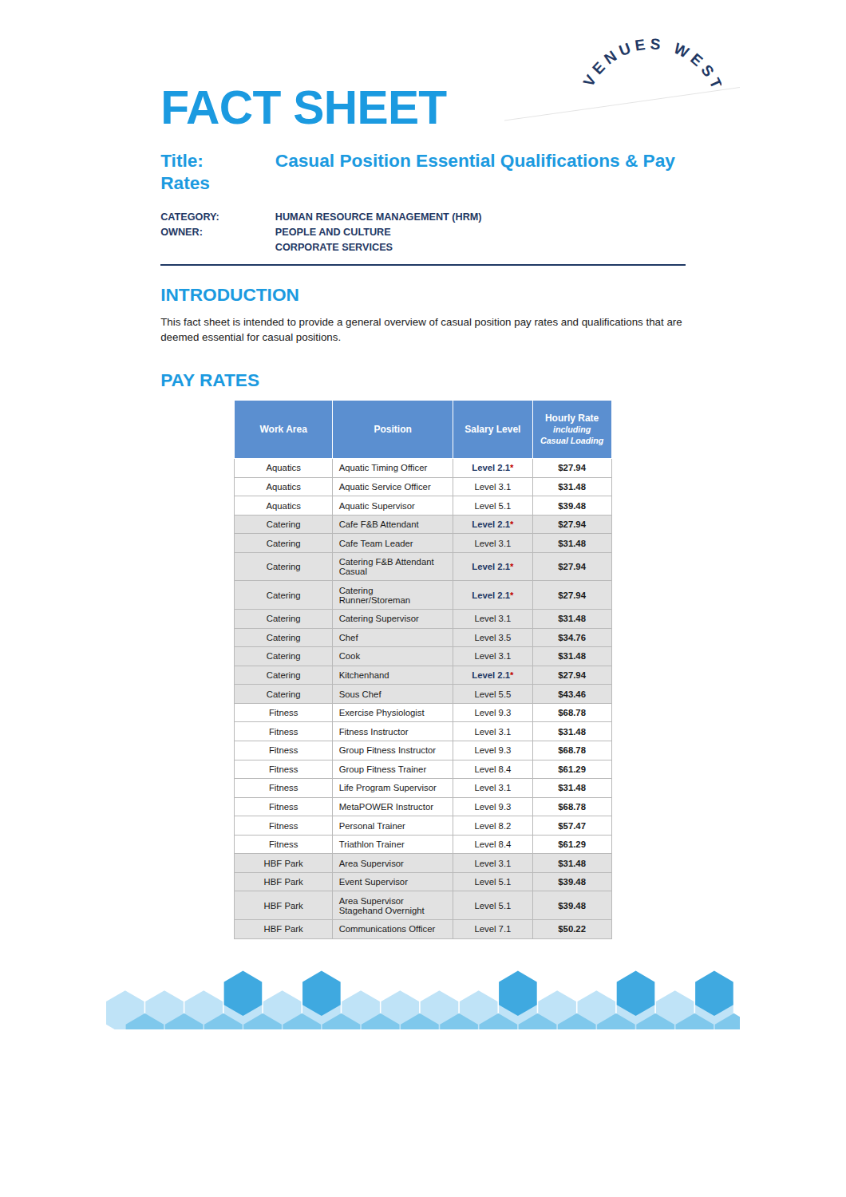VENUES WEST
FACT SHEET
Title: Casual Position Essential Qualifications & Pay Rates
CATEGORY:
HUMAN RESOURCE MANAGEMENT (HRM)
OWNER:
PEOPLE AND CULTURE
CORPORATE SERVICES
INTRODUCTION
This fact sheet is intended to provide a general overview of casual position pay rates and qualifications that are deemed essential for casual positions.
PAY RATES
| Work Area | Position | Salary Level | Hourly Rate including Casual Loading |
| --- | --- | --- | --- |
| Aquatics | Aquatic Timing Officer | Level 2.1 * | $27.94 |
| Aquatics | Aquatic Service Officer | Level 3.1 | $31.48 |
| Aquatics | Aquatic Supervisor | Level 5.1 | $39.48 |
| Catering | Cafe F&B Attendant | Level 2.1 * | $27.94 |
| Catering | Cafe Team Leader | Level 3.1 | $31.48 |
| Catering | Catering F&B Attendant Casual | Level 2.1 * | $27.94 |
| Catering | Catering Runner/Storeman | Level 2.1 * | $27.94 |
| Catering | Catering Supervisor | Level 3.1 | $31.48 |
| Catering | Chef | Level 3.5 | $34.76 |
| Catering | Cook | Level 3.1 | $31.48 |
| Catering | Kitchenhand | Level 2.1 * | $27.94 |
| Catering | Sous Chef | Level 5.5 | $43.46 |
| Fitness | Exercise Physiologist | Level 9.3 | $68.78 |
| Fitness | Fitness Instructor | Level 3.1 | $31.48 |
| Fitness | Group Fitness Instructor | Level 9.3 | $68.78 |
| Fitness | Group Fitness Trainer | Level 8.4 | $61.29 |
| Fitness | Life Program Supervisor | Level 3.1 | $31.48 |
| Fitness | MetaPOWER Instructor | Level 9.3 | $68.78 |
| Fitness | Personal Trainer | Level 8.2 | $57.47 |
| Fitness | Triathlon Trainer | Level 8.4 | $61.29 |
| HBF Park | Area Supervisor | Level 3.1 | $31.48 |
| HBF Park | Event Supervisor | Level 5.1 | $39.48 |
| HBF Park | Area Supervisor Stagehand Overnight | Level 5.1 | $39.48 |
| HBF Park | Communications Officer | Level 7.1 | $50.22 |